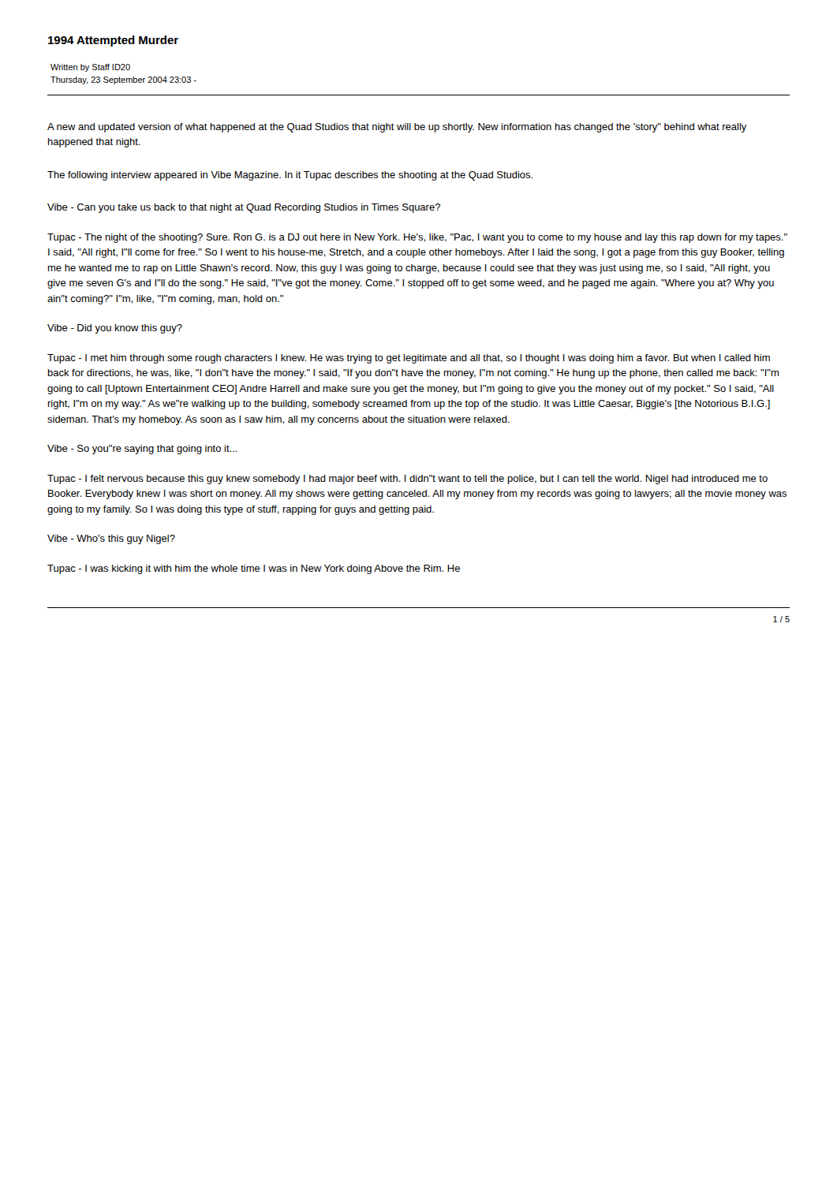1994 Attempted Murder
Written by Staff ID20
Thursday, 23 September 2004 23:03 -
A new and updated version of what happened at the Quad Studios that night will be up shortly. New information has changed the 'story" behind what really happened that night.
The following interview appeared in Vibe Magazine. In it Tupac describes the shooting at the Quad Studios.
Vibe - Can you take us back to that night at Quad Recording Studios in Times Square?
Tupac - The night of the shooting? Sure. Ron G. is a DJ out here in New York. He's, like, "Pac, I want you to come to my house and lay this rap down for my tapes." I said, "All right, I"ll come for free." So I went to his house-me, Stretch, and a couple other homeboys. After I laid the song, I got a page from this guy Booker, telling me he wanted me to rap on Little Shawn's record. Now, this guy I was going to charge, because I could see that they was just using me, so I said, "All right, you give me seven G's and I"ll do the song." He said, "I"ve got the money. Come." I stopped off to get some weed, and he paged me again. "Where you at? Why you ain"t coming?" I"m, like, "I"m coming, man, hold on."
Vibe - Did you know this guy?
Tupac - I met him through some rough characters I knew. He was trying to get legitimate and all that, so I thought I was doing him a favor. But when I called him back for directions, he was, like, "I don"t have the money." I said, "If you don"t have the money, I"m not coming." He hung up the phone, then called me back: "I"m going to call [Uptown Entertainment CEO] Andre Harrell and make sure you get the money, but I"m going to give you the money out of my pocket." So I said, "All right, I"m on my way." As we"re walking up to the building, somebody screamed from up the top of the studio. It was Little Caesar, Biggie's [the Notorious B.I.G.] sideman. That's my homeboy. As soon as I saw him, all my concerns about the situation were relaxed.
Vibe - So you"re saying that going into it...
Tupac - I felt nervous because this guy knew somebody I had major beef with. I didn"t want to tell the police, but I can tell the world. Nigel had introduced me to Booker. Everybody knew I was short on money. All my shows were getting canceled. All my money from my records was going to lawyers; all the movie money was going to my family. So I was doing this type of stuff, rapping for guys and getting paid.
Vibe - Who's this guy Nigel?
Tupac - I was kicking it with him the whole time I was in New York doing Above the Rim. He
1 / 5